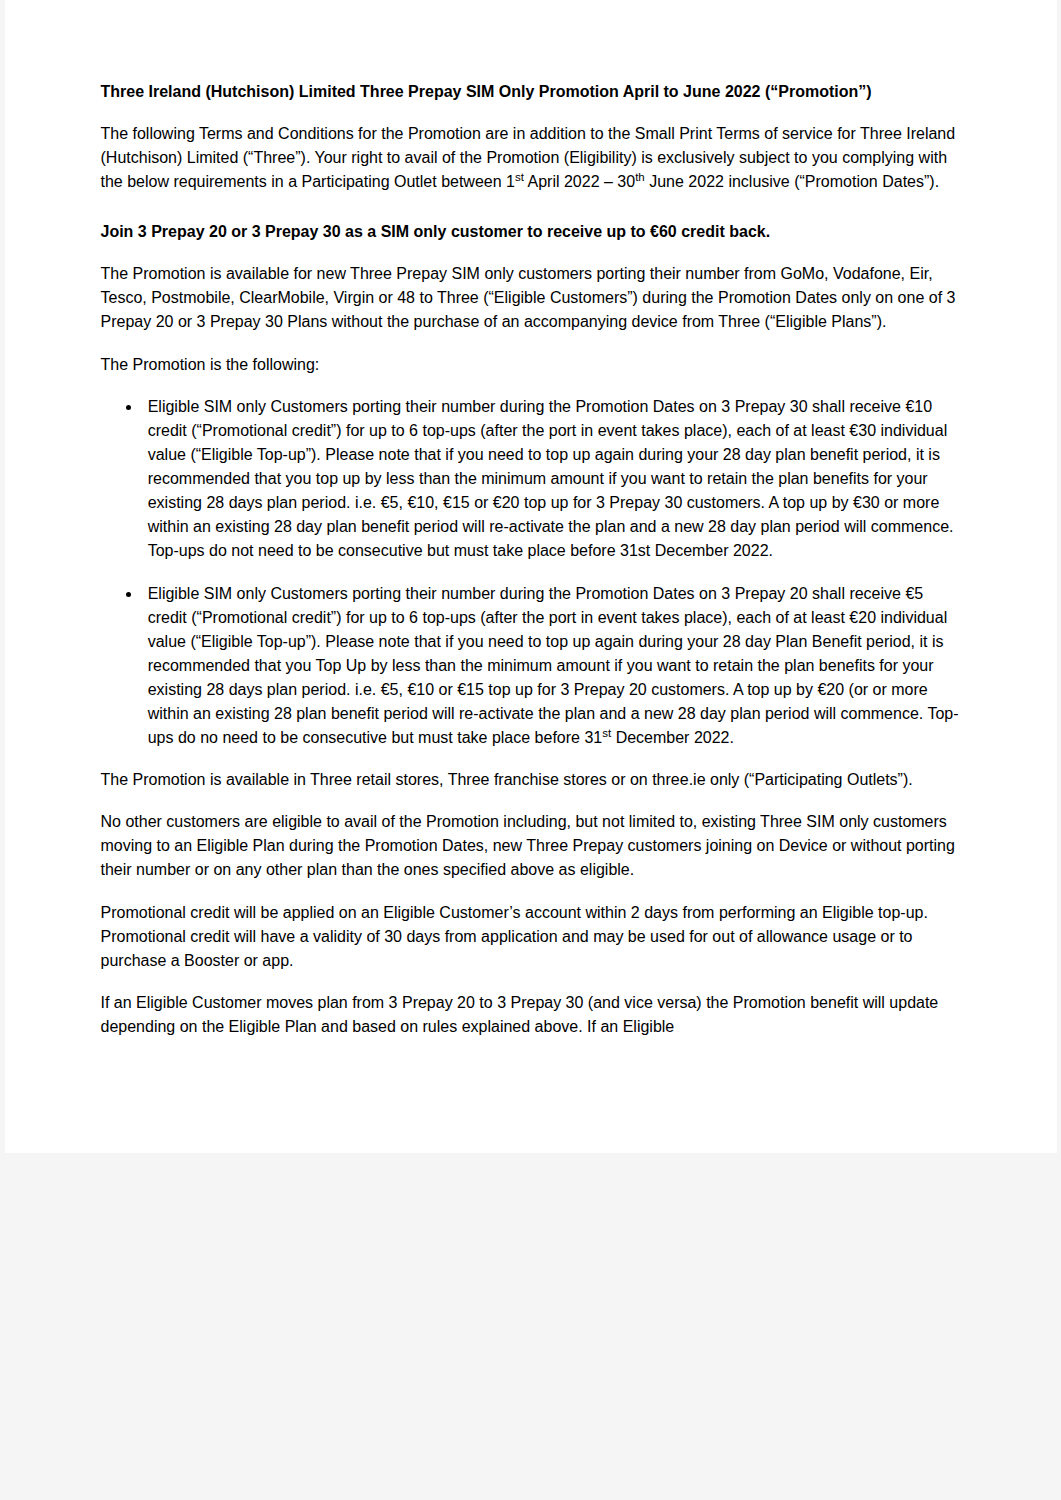Three Ireland (Hutchison) Limited Three Prepay SIM Only Promotion April to June 2022 (“Promotion”)
The following Terms and Conditions for the Promotion are in addition to the Small Print Terms of service for Three Ireland (Hutchison) Limited (“Three”). Your right to avail of the Promotion (Eligibility) is exclusively subject to you complying with the below requirements in a Participating Outlet between 1st April 2022 – 30th June 2022 inclusive (“Promotion Dates”).
Join 3 Prepay 20 or 3 Prepay 30 as a SIM only customer to receive up to €60 credit back.
The Promotion is available for new Three Prepay SIM only customers porting their number from GoMo, Vodafone, Eir, Tesco, Postmobile, ClearMobile, Virgin or 48 to Three (“Eligible Customers”) during the Promotion Dates only on one of 3 Prepay 20 or 3 Prepay 30 Plans without the purchase of an accompanying device from Three (“Eligible Plans”).
The Promotion is the following:
Eligible SIM only Customers porting their number during the Promotion Dates on 3 Prepay 30 shall receive €10 credit (“Promotional credit”) for up to 6 top-ups (after the port in event takes place), each of at least €30 individual value (“Eligible Top-up”). Please note that if you need to top up again during your 28 day plan benefit period, it is recommended that you top up by less than the minimum amount if you want to retain the plan benefits for your existing 28 days plan period. i.e. €5, €10, €15 or €20 top up for 3 Prepay 30 customers. A top up by €30 or more within an existing 28 day plan benefit period will re-activate the plan and a new 28 day plan period will commence. Top-ups do not need to be consecutive but must take place before 31st December 2022.
Eligible SIM only Customers porting their number during the Promotion Dates on 3 Prepay 20 shall receive €5 credit (“Promotional credit”) for up to 6 top-ups (after the port in event takes place), each of at least €20 individual value (“Eligible Top-up”). Please note that if you need to top up again during your 28 day Plan Benefit period, it is recommended that you Top Up by less than the minimum amount if you want to retain the plan benefits for your existing 28 days plan period. i.e. €5, €10 or €15 top up for 3 Prepay 20 customers. A top up by €20 (or or more within an existing 28 plan benefit period will re-activate the plan and a new 28 day plan period will commence. Top-ups do no need to be consecutive but must take place before 31st December 2022.
The Promotion is available in Three retail stores, Three franchise stores or on three.ie only (“Participating Outlets”).
No other customers are eligible to avail of the Promotion including, but not limited to, existing Three SIM only customers moving to an Eligible Plan during the Promotion Dates, new Three Prepay customers joining on Device or without porting their number or on any other plan than the ones specified above as eligible.
Promotional credit will be applied on an Eligible Customer’s account within 2 days from performing an Eligible top-up. Promotional credit will have a validity of 30 days from application and may be used for out of allowance usage or to purchase a Booster or app.
If an Eligible Customer moves plan from 3 Prepay 20 to 3 Prepay 30 (and vice versa) the Promotion benefit will update depending on the Eligible Plan and based on rules explained above. If an Eligible